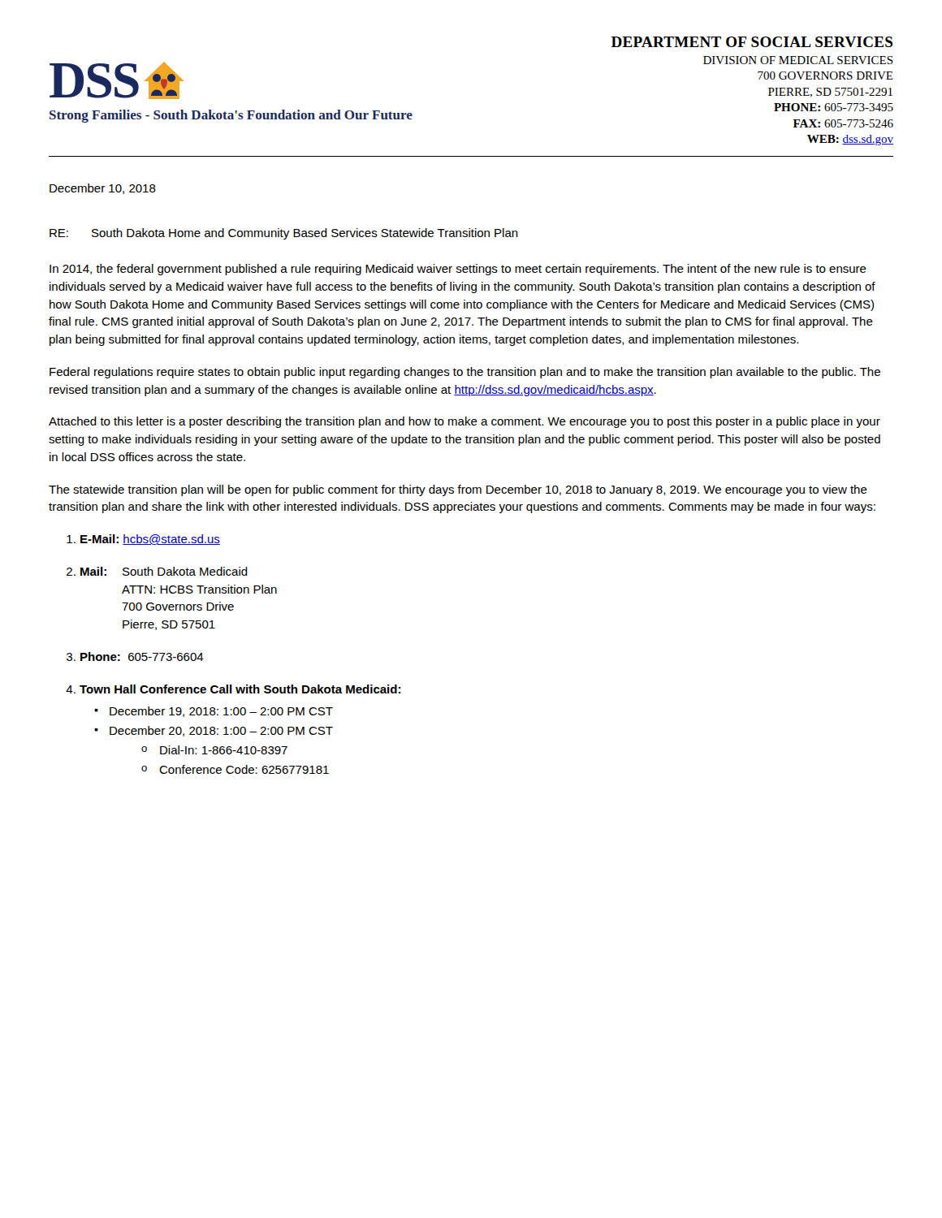DSS
Strong Families - South Dakota's Foundation and Our Future
DEPARTMENT OF SOCIAL SERVICES
DIVISION OF MEDICAL SERVICES
700 GOVERNORS DRIVE
PIERRE, SD 57501-2291
PHONE: 605-773-3495
FAX: 605-773-5246
WEB: dss.sd.gov
December 10, 2018
RE: South Dakota Home and Community Based Services Statewide Transition Plan
In 2014, the federal government published a rule requiring Medicaid waiver settings to meet certain requirements. The intent of the new rule is to ensure individuals served by a Medicaid waiver have full access to the benefits of living in the community. South Dakota’s transition plan contains a description of how South Dakota Home and Community Based Services settings will come into compliance with the Centers for Medicare and Medicaid Services (CMS) final rule. CMS granted initial approval of South Dakota’s plan on June 2, 2017. The Department intends to submit the plan to CMS for final approval. The plan being submitted for final approval contains updated terminology, action items, target completion dates, and implementation milestones.
Federal regulations require states to obtain public input regarding changes to the transition plan and to make the transition plan available to the public. The revised transition plan and a summary of the changes is available online at http://dss.sd.gov/medicaid/hcbs.aspx.
Attached to this letter is a poster describing the transition plan and how to make a comment. We encourage you to post this poster in a public place in your setting to make individuals residing in your setting aware of the update to the transition plan and the public comment period. This poster will also be posted in local DSS offices across the state.
The statewide transition plan will be open for public comment for thirty days from December 10, 2018 to January 8, 2019. We encourage you to view the transition plan and share the link with other interested individuals. DSS appreciates your questions and comments. Comments may be made in four ways:
E-Mail: hcbs@state.sd.us
Mail: South Dakota Medicaid
ATTN: HCBS Transition Plan
700 Governors Drive
Pierre, SD 57501
Phone: 605-773-6604
Town Hall Conference Call with South Dakota Medicaid:
December 19, 2018: 1:00 – 2:00 PM CST
December 20, 2018: 1:00 – 2:00 PM CST
Dial-In: 1-866-410-8397
Conference Code: 6256779181